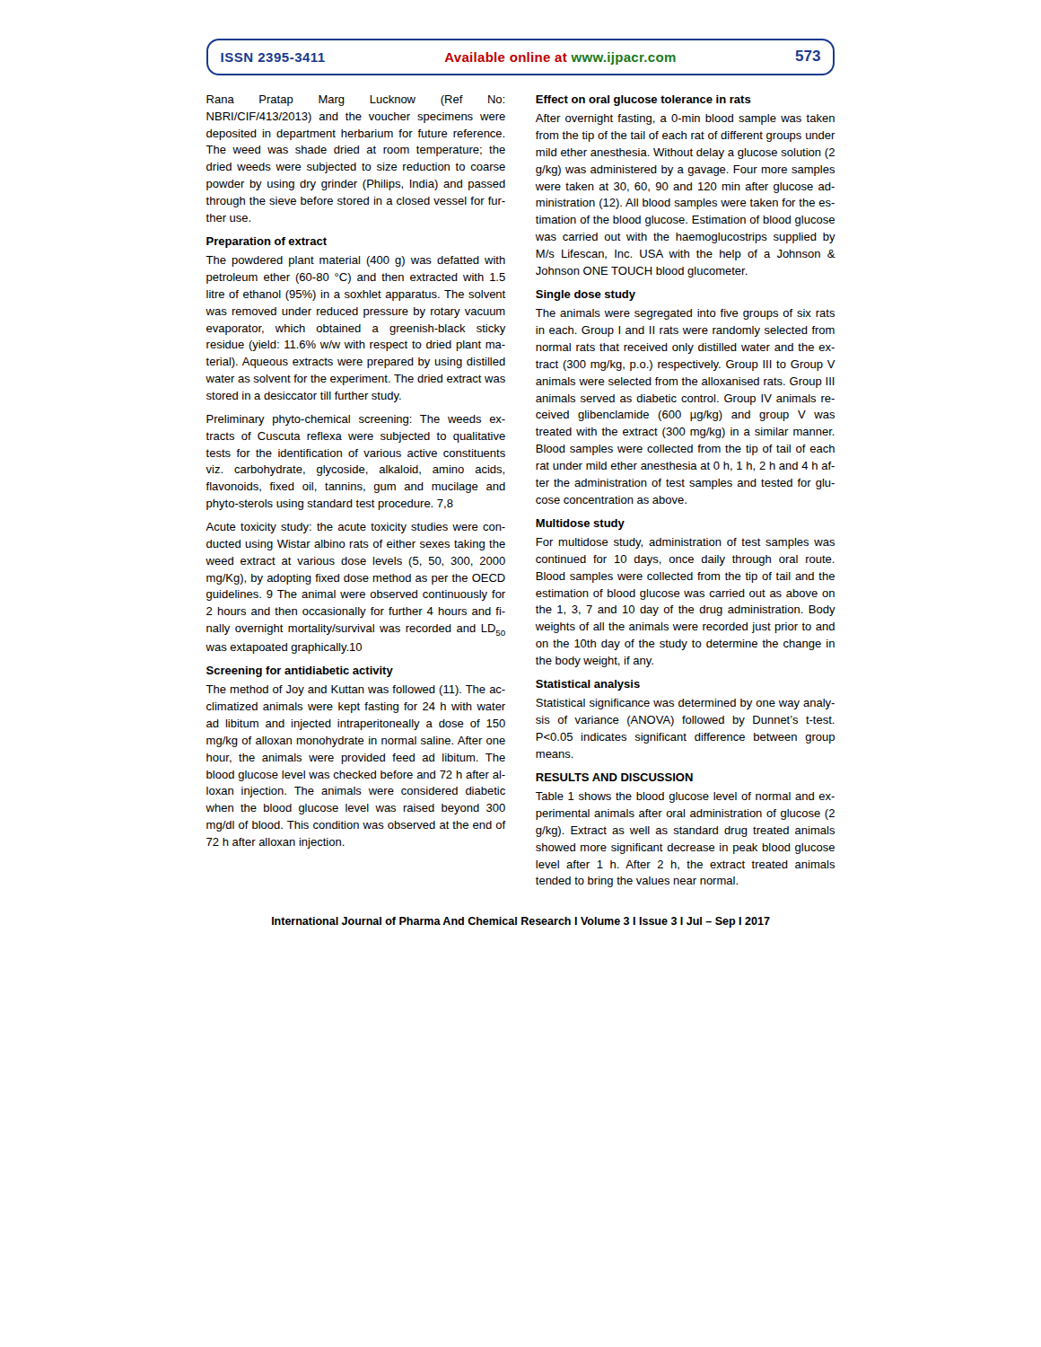ISSN 2395-3411 Available online at www.ijpacr.com 573
Rana Pratap Marg Lucknow (Ref No: NBRI/CIF/413/2013) and the voucher specimens were deposited in department herbarium for future reference. The weed was shade dried at room temperature; the dried weeds were subjected to size reduction to coarse powder by using dry grinder (Philips, India) and passed through the sieve before stored in a closed vessel for further use.
Preparation of extract
The powdered plant material (400 g) was defatted with petroleum ether (60-80 °C) and then extracted with 1.5 litre of ethanol (95%) in a soxhlet apparatus. The solvent was removed under reduced pressure by rotary vacuum evaporator, which obtained a greenish-black sticky residue (yield: 11.6% w/w with respect to dried plant material). Aqueous extracts were prepared by using distilled water as solvent for the experiment. The dried extract was stored in a desiccator till further study.
Preliminary phyto-chemical screening: The weeds extracts of Cuscuta reflexa were subjected to qualitative tests for the identification of various active constituents viz. carbohydrate, glycoside, alkaloid, amino acids, flavonoids, fixed oil, tannins, gum and mucilage and phyto-sterols using standard test procedure. 7,8
Acute toxicity study: the acute toxicity studies were conducted using Wistar albino rats of either sexes taking the weed extract at various dose levels (5, 50, 300, 2000 mg/Kg), by adopting fixed dose method as per the OECD guidelines. 9 The animal were observed continuously for 2 hours and then occasionally for further 4 hours and finally overnight mortality/survival was recorded and LD50 was extapoated graphically.10
Screening for antidiabetic activity
The method of Joy and Kuttan was followed (11). The acclimatized animals were kept fasting for 24 h with water ad libitum and injected intraperitoneally a dose of 150 mg/kg of alloxan monohydrate in normal saline. After one hour, the animals were provided feed ad libitum. The blood glucose level was checked before and 72 h after alloxan injection. The animals were considered diabetic when the blood glucose level was raised beyond 300 mg/dl of blood. This condition was observed at the end of 72 h after alloxan injection.
Effect on oral glucose tolerance in rats
After overnight fasting, a 0-min blood sample was taken from the tip of the tail of each rat of different groups under mild ether anesthesia. Without delay a glucose solution (2 g/kg) was administered by a gavage. Four more samples were taken at 30, 60, 90 and 120 min after glucose administration (12). All blood samples were taken for the estimation of the blood glucose. Estimation of blood glucose was carried out with the haemoglucostrips supplied by M/s Lifescan, Inc. USA with the help of a Johnson & Johnson ONE TOUCH blood glucometer.
Single dose study
The animals were segregated into five groups of six rats in each. Group I and II rats were randomly selected from normal rats that received only distilled water and the extract (300 mg/kg, p.o.) respectively. Group III to Group V animals were selected from the alloxanised rats. Group III animals served as diabetic control. Group IV animals received glibenclamide (600 µg/kg) and group V was treated with the extract (300 mg/kg) in a similar manner. Blood samples were collected from the tip of tail of each rat under mild ether anesthesia at 0 h, 1 h, 2 h and 4 h after the administration of test samples and tested for glucose concentration as above.
Multidose study
For multidose study, administration of test samples was continued for 10 days, once daily through oral route. Blood samples were collected from the tip of tail and the estimation of blood glucose was carried out as above on the 1, 3, 7 and 10 day of the drug administration. Body weights of all the animals were recorded just prior to and on the 10th day of the study to determine the change in the body weight, if any.
Statistical analysis
Statistical significance was determined by one way analysis of variance (ANOVA) followed by Dunnet’s t-test. P<0.05 indicates significant difference between group means.
RESULTS AND DISCUSSION
Table 1 shows the blood glucose level of normal and experimental animals after oral administration of glucose (2 g/kg). Extract as well as standard drug treated animals showed more significant decrease in peak blood glucose level after 1 h. After 2 h, the extract treated animals tended to bring the values near normal.
International Journal of Pharma And Chemical Research I Volume 3 I Issue 3 I Jul – Sep I 2017